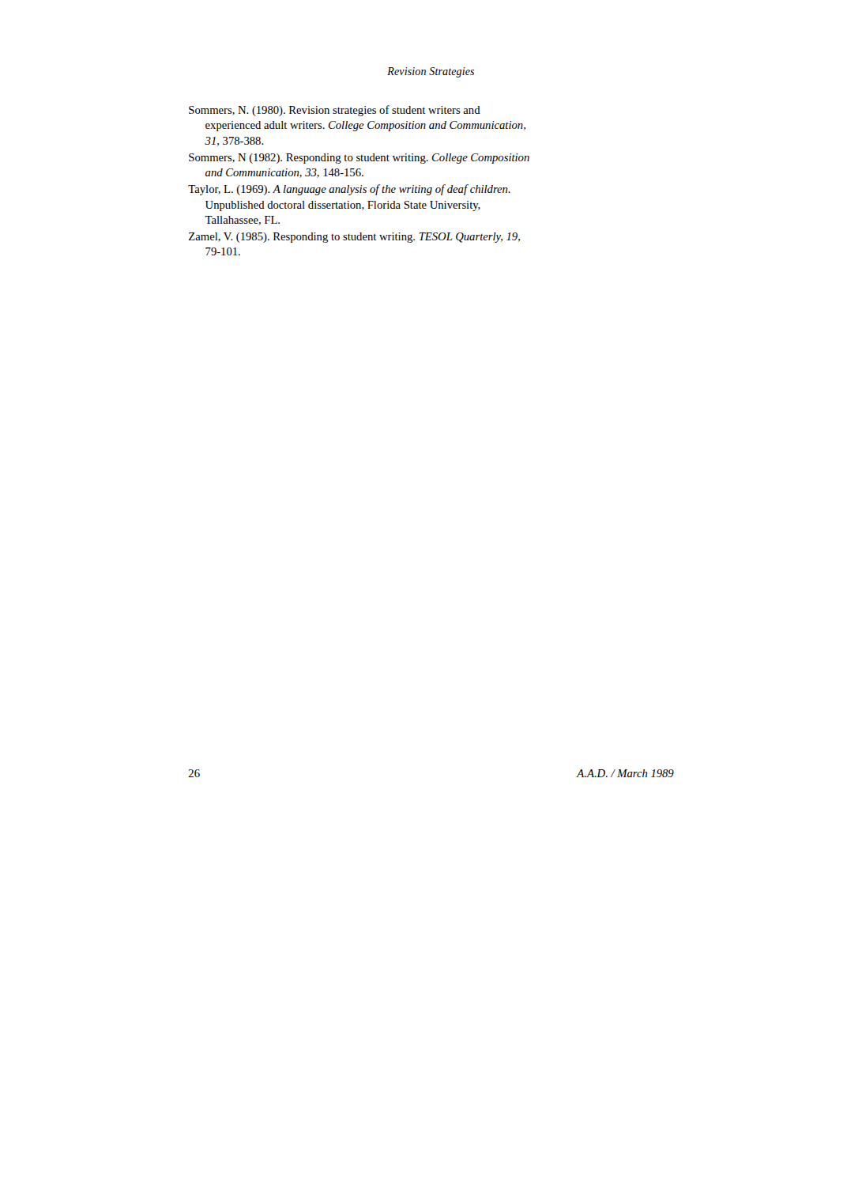Revision Strategies
Sommers, N. (1980). Revision strategies of student writers and experienced adult writers. College Composition and Communication, 31, 378-388.
Sommers, N (1982). Responding to student writing. College Composition and Communication, 33, 148-156.
Taylor, L. (1969). A language analysis of the writing of deaf children. Unpublished doctoral dissertation, Florida State University, Tallahassee, FL.
Zamel, V. (1985). Responding to student writing. TESOL Quarterly, 19, 79-101.
26 A.A.D. / March 1989